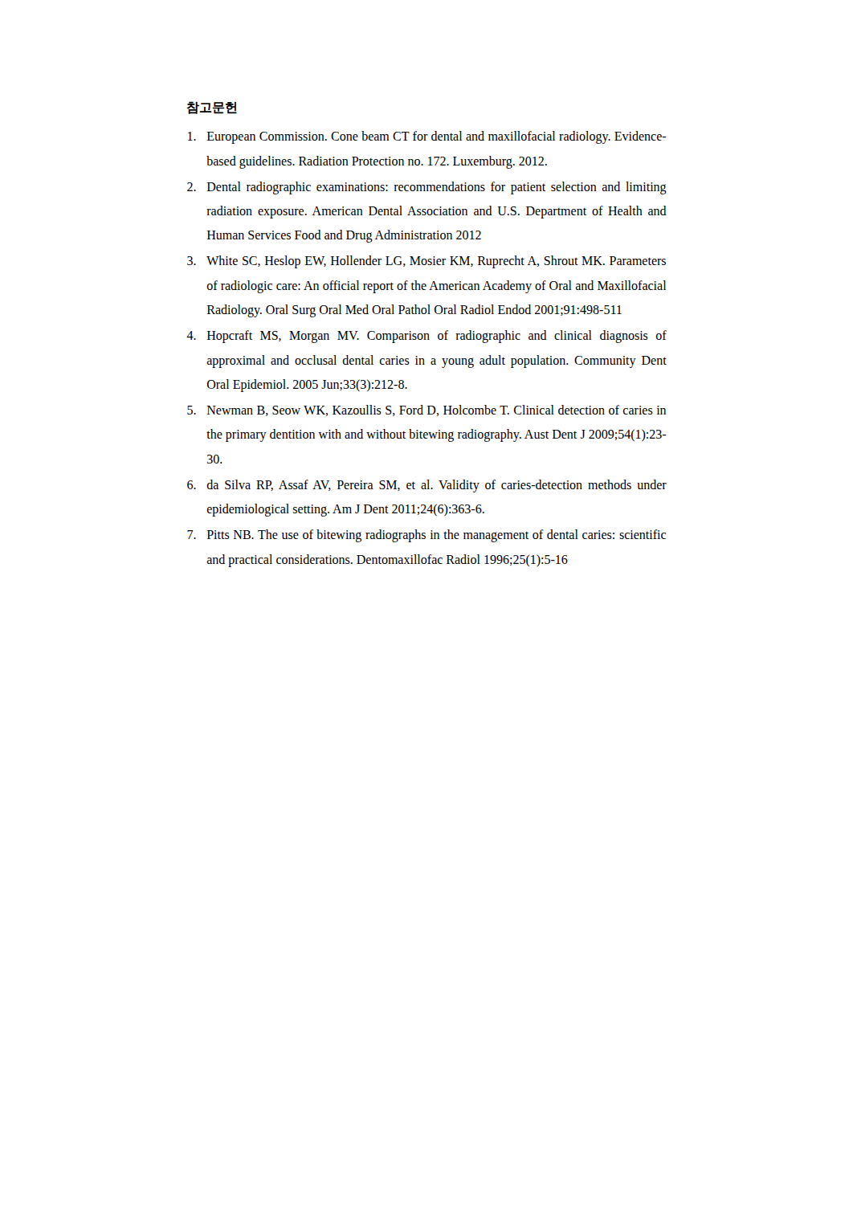참고문헌
1. European Commission. Cone beam CT for dental and maxillofacial radiology. Evidence-based guidelines. Radiation Protection no. 172. Luxemburg. 2012.
2. Dental radiographic examinations: recommendations for patient selection and limiting radiation exposure. American Dental Association and U.S. Department of Health and Human Services Food and Drug Administration 2012
3. White SC, Heslop EW, Hollender LG, Mosier KM, Ruprecht A, Shrout MK. Parameters of radiologic care: An official report of the American Academy of Oral and Maxillofacial Radiology. Oral Surg Oral Med Oral Pathol Oral Radiol Endod 2001;91:498-511
4. Hopcraft MS, Morgan MV. Comparison of radiographic and clinical diagnosis of approximal and occlusal dental caries in a young adult population. Community Dent Oral Epidemiol. 2005 Jun;33(3):212-8.
5. Newman B, Seow WK, Kazoullis S, Ford D, Holcombe T. Clinical detection of caries in the primary dentition with and without bitewing radiography. Aust Dent J 2009;54(1):23-30.
6. da Silva RP, Assaf AV, Pereira SM, et al. Validity of caries-detection methods under epidemiological setting. Am J Dent 2011;24(6):363-6.
7. Pitts NB. The use of bitewing radiographs in the management of dental caries: scientific and practical considerations. Dentomaxillofac Radiol 1996;25(1):5-16